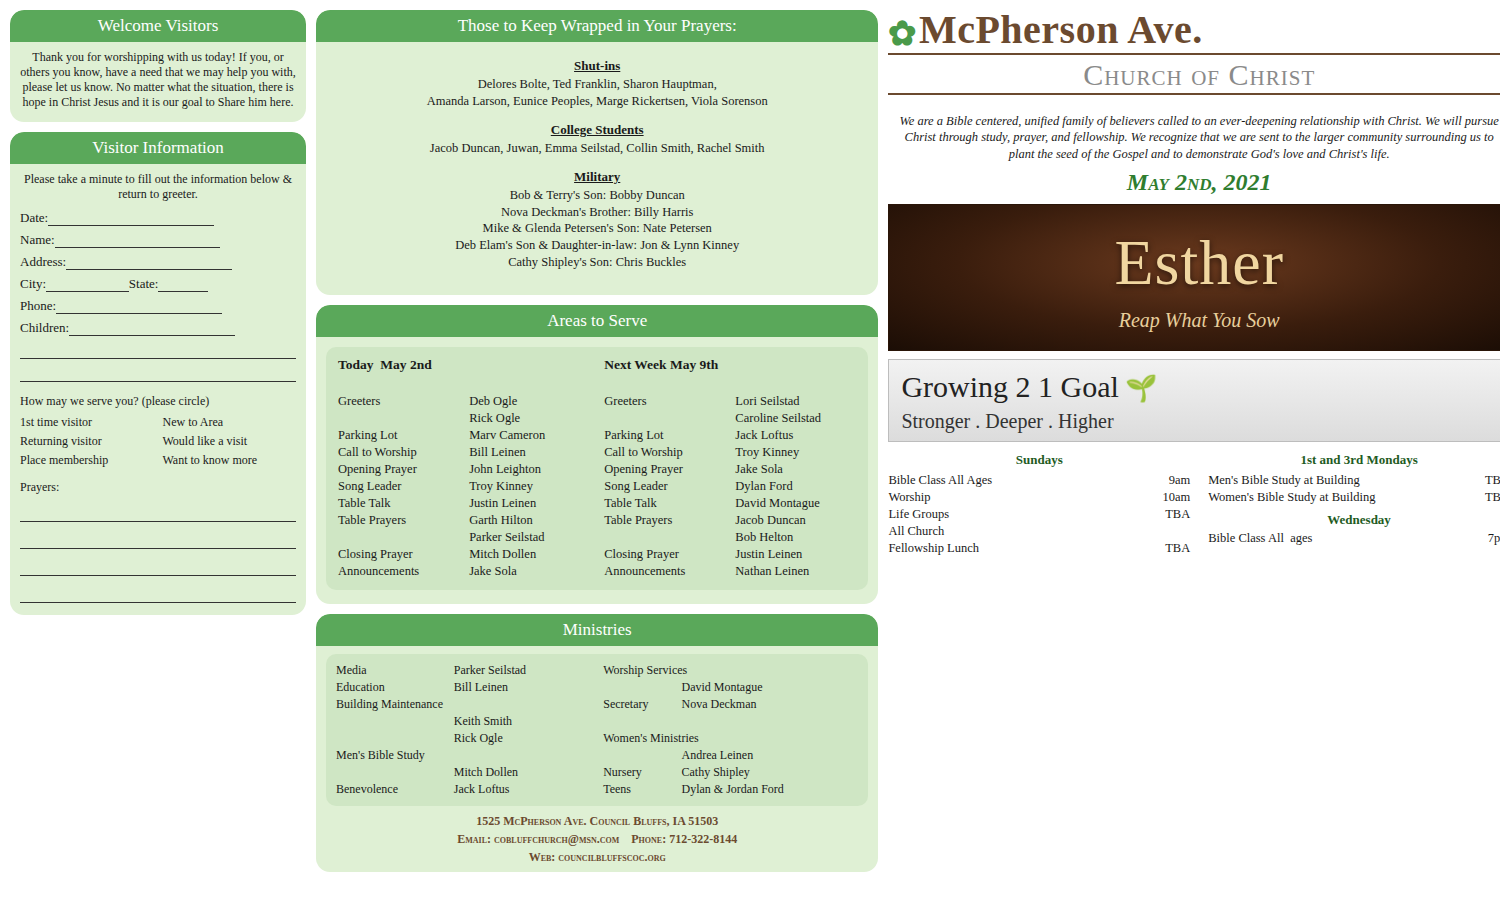Welcome Visitors
Thank you for worshipping with us today! If you, or others you know, have a need that we may help you with, please let us know. No matter what the situation, there is hope in Christ Jesus and it is our goal to Share him here.
Visitor Information
Please take a minute to fill out the information below & return to greeter.
Date:
Name:
Address:
City: State:
Phone:
Children:
How may we serve you? (please circle)
1st time visitor New to Area Returning visitor Would like a visit Place membership Want to know more
Prayers:
Those to Keep Wrapped in Your Prayers:
Shut-ins
Delores Bolte, Ted Franklin, Sharon Hauptman,
Amanda Larson, Eunice Peoples, Marge Rickertsen, Viola Sorenson
College Students
Jacob Duncan, Juwan, Emma Seilstad, Collin Smith, Rachel Smith
Military
Bob & Terry's Son: Bobby Duncan
Nova Deckman's Brother: Billy Harris
Mike & Glenda Petersen's Son: Nate Petersen
Deb Elam's Son & Daughter-in-law: Jon & Lynn Kinney
Cathy Shipley's Son: Chris Buckles
Areas to Serve
Today May 2nd
| Greeters | Deb Ogle |
| | Rick Ogle |
| Parking Lot | Marv Cameron |
| Call to Worship | Bill Leinen |
| Opening Prayer | John Leighton |
| Song Leader | Troy Kinney |
| Table Talk | Justin Leinen |
| Table Prayers | Garth Hilton |
| | Parker Seilstad |
| Closing Prayer | Mitch Dollen |
| Announcements | Jake Sola |
Next Week May 9th
| Greeters | Lori Seilstad |
| | Caroline Seilstad |
| Parking Lot | Jack Loftus |
| Call to Worship | Troy Kinney |
| Opening Prayer | Jake Sola |
| Song Leader | Dylan Ford |
| Table Talk | David Montague |
| Table Prayers | Jacob Duncan |
| | Bob Helton |
| Closing Prayer | Justin Leinen |
| Announcements | Nathan Leinen |
Ministries
| Media | Parker Seilstad |
| Education | Bill Leinen |
| Building Maintenance |
| | Keith Smith |
| | Rick Ogle |
| Men's Bible Study |
| | Mitch Dollen |
| Benevolence | Jack Loftus |
| Worship Services |
| | David Montague |
| Secretary | Nova Deckman |
| Women's Ministries |
| | Andrea Leinen |
| Nursery | Cathy Shipley |
| Teens | Dylan & Jordan Ford |
1525 McPherson Ave. Council Bluffs, IA 51503
Email: cobluffchurch@msn.com Phone: 712-322-8144
Web: councilbluffscoc.org
✿McPherson Ave.
Church of Christ
We are a Bible centered, unified family of believers called to an ever-deepening relationship with Christ. We will pursue Christ through study, prayer, and fellowship. We recognize that we are sent to the larger community surrounding us to plant the seed of the Gospel and to demonstrate God's love and Christ's life.
May 2nd, 2021
Esther
Reap What You Sow
Growing 2 1 Goal🌱
Stronger . Deeper . Higher
Sundays
| Bible Class All Ages | 9am |
| Worship | 10am |
| Life Groups | TBA |
| All Church | |
| Fellowship Lunch | TBA |
1st and 3rd Mondays
| Men's Bible Study at Building | TBA |
| Women's Bible Study at Building | TBA |
Wednesday
| Bible Class All ages | 7pm |